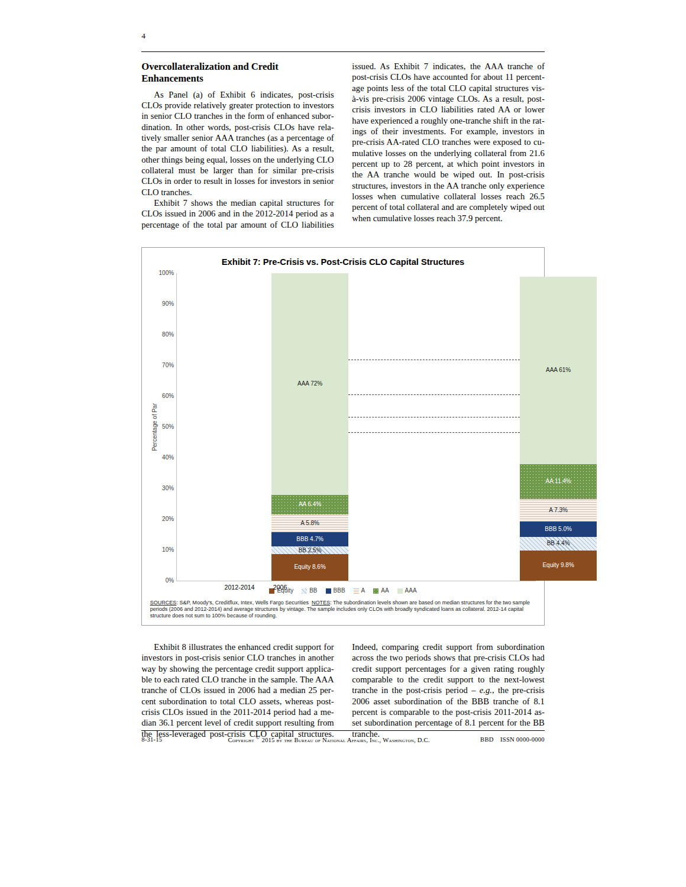4
Overcollateralization and Credit
Enhancements
As Panel (a) of Exhibit 6 indicates, post-crisis CLOs provide relatively greater protection to investors in senior CLO tranches in the form of enhanced subordination. In other words, post-crisis CLOs have relatively smaller senior AAA tranches (as a percentage of the par amount of total CLO liabilities). As a result, other things being equal, losses on the underlying CLO collateral must be larger than for similar pre-crisis CLOs in order to result in losses for investors in senior CLO tranches.
Exhibit 7 shows the median capital structures for CLOs issued in 2006 and in the 2012-2014 period as a percentage of the total par amount of CLO liabilities issued. As Exhibit 7 indicates, the AAA tranche of post-crisis CLOs have accounted for about 11 percentage points less of the total CLO capital structures vis-à-vis pre-crisis 2006 vintage CLOs. As a result, post-crisis investors in CLO liabilities rated AA or lower have experienced a roughly one-tranche shift in the ratings of their investments. For example, investors in pre-crisis AA-rated CLO tranches were exposed to cumulative losses on the underlying collateral from 21.6 percent up to 28 percent, at which point investors in the AA tranche would be wiped out. In post-crisis structures, investors in the AA tranche only experience losses when cumulative collateral losses reach 26.5 percent of total collateral and are completely wiped out when cumulative losses reach 37.9 percent.
Exhibit 7: Pre-Crisis vs. Post-Crisis CLO Capital Structures
Percentage of Par
100% 90% 80% 70% 60% 50% 40% 30% 20% 10% 0%
AAA 72%
AA 6.4%
A 5.8%
BBB 4.7%
BB 2.5%
Equity 8.6%
AAA 61%
AA 11.4%
A 7.3%
BBB 5.0%
BB 4.4%
Equity 9.8%
2006
2012-2014
Equity
BB
BBB
A
AA
AAA
SOURCES: S&P, Moody's, Creditflux, Intex, Wells Fargo Securities NOTES: The subordination levels shown are based on median structures for the two sample periods (2006 and 2012-2014) and average structures by vintage. The sample includes only CLOs with broadly syndicated loans as collateral. 2012-14 capital structure does not sum to 100% because of rounding.
Exhibit 8 illustrates the enhanced credit support for investors in post-crisis senior CLO tranches in another way by showing the percentage credit support applicable to each rated CLO tranche in the sample. The AAA tranche of CLOs issued in 2006 had a median 25 percent subordination to total CLO assets, whereas post-crisis CLOs issued in the 2011-2014 period had a median 36.1 percent level of credit support resulting from the less-leveraged post-crisis CLO capital structures. Indeed, comparing credit support from subordination across the two periods shows that pre-crisis CLOs had credit support percentages for a given rating roughly comparable to the credit support to the next-lowest tranche in the post-crisis period – e.g., the pre-crisis 2006 asset subordination of the BBB tranche of 8.1 percent is comparable to the post-crisis 2011-2014 asset subordination percentage of 8.1 percent for the BB tranche.
8-31-15
Copyright © 2015 by the Bureau of National Affairs, Inc., Washington, D.C.
BBD ISSN 0000-0000